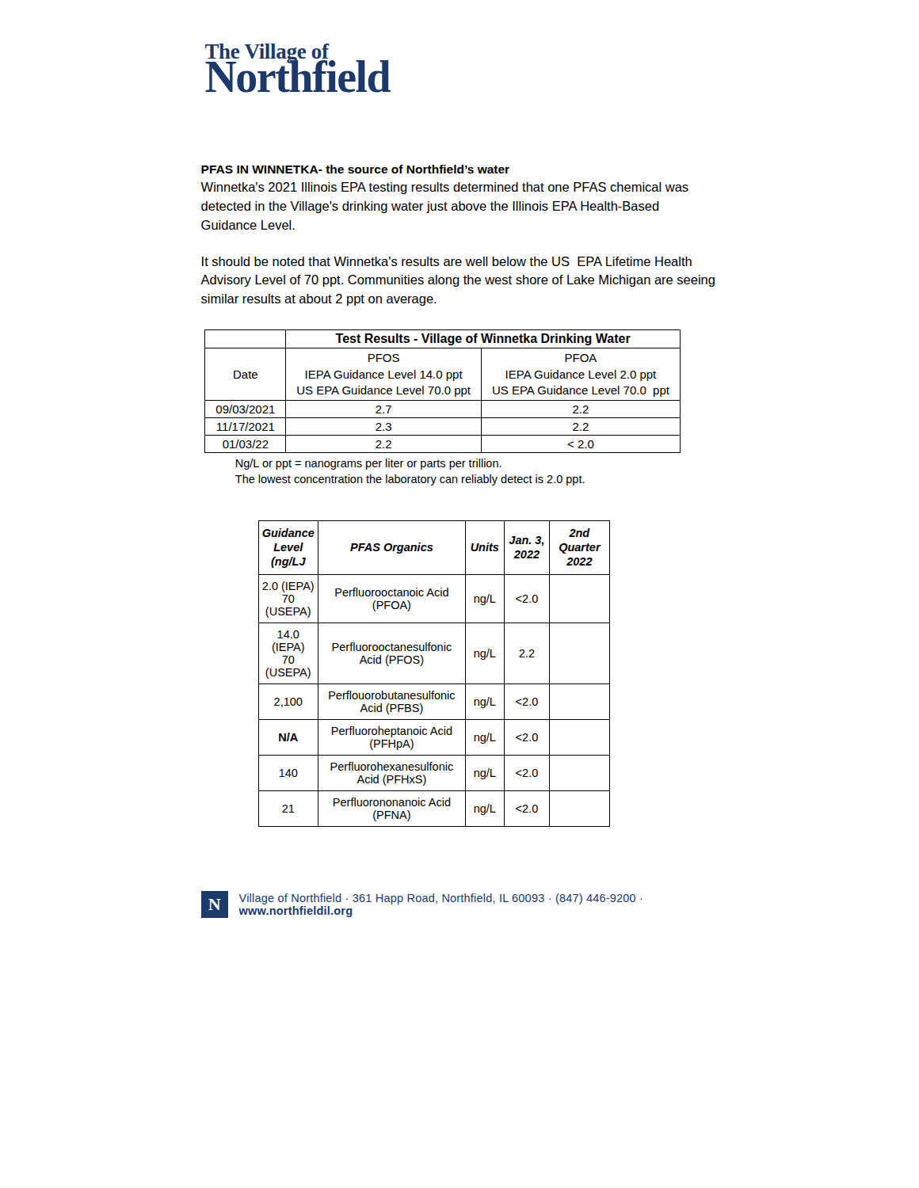The Village of
Northfield
PFAS IN WINNETKA- the source of Northfield’s water
Winnetka's 2021 Illinois EPA testing results determined that one PFAS chemical was detected in the Village's drinking water just above the Illinois EPA Health-Based Guidance Level.
It should be noted that Winnetka's results are well below the US EPA Lifetime Health Advisory Level of 70 ppt. Communities along the west shore of Lake Michigan are seeing similar results at about 2 ppt on average.
| | Test Results - Village of Winnetka Drinking Water |
| Date | PFOS IEPA Guidance Level 14.0 ppt US EPA Guidance Level 70.0 ppt | PFOA IEPA Guidance Level 2.0 ppt US EPA Guidance Level 70.0 ppt |
| 09/03/2021 | 2.7 | 2.2 |
| 11/17/2021 | 2.3 | 2.2 |
| 01/03/22 | 2.2 | < 2.0 |
Ng/L or ppt = nanograms per liter or parts per trillion.
The lowest concentration the laboratory can reliably detect is 2.0 ppt.
| Guidance Level (ng/LJ | PFAS Organics | Units | Jan. 3, 2022 | 2nd Quarter 2022 |
| --- | --- | --- | --- | --- |
| 2.0 (IEPA) 70 (USEPA) | Perfluorooctanoic Acid (PFOA) | ng/L | <2.0 | |
| 14.0 (IEPA) 70 (USEPA) | Perfluorooctanesulfonic Acid (PFOS) | ng/L | 2.2 | |
| 2,100 | Perflouorobutanesulfonic Acid (PFBS) | ng/L | <2.0 | |
| N/A | Perfluoroheptanoic Acid (PFHpA) | ng/L | <2.0 | |
| 140 | Perfluorohexanesulfonic Acid (PFHxS) | ng/L | <2.0 | |
| 21 | Perfluorononanoic Acid (PFNA) | ng/L | <2.0 | |
N
Village of Northfield · 361 Happ Road, Northfield, IL 60093 · (847) 446-9200 · www.northfieldil.org